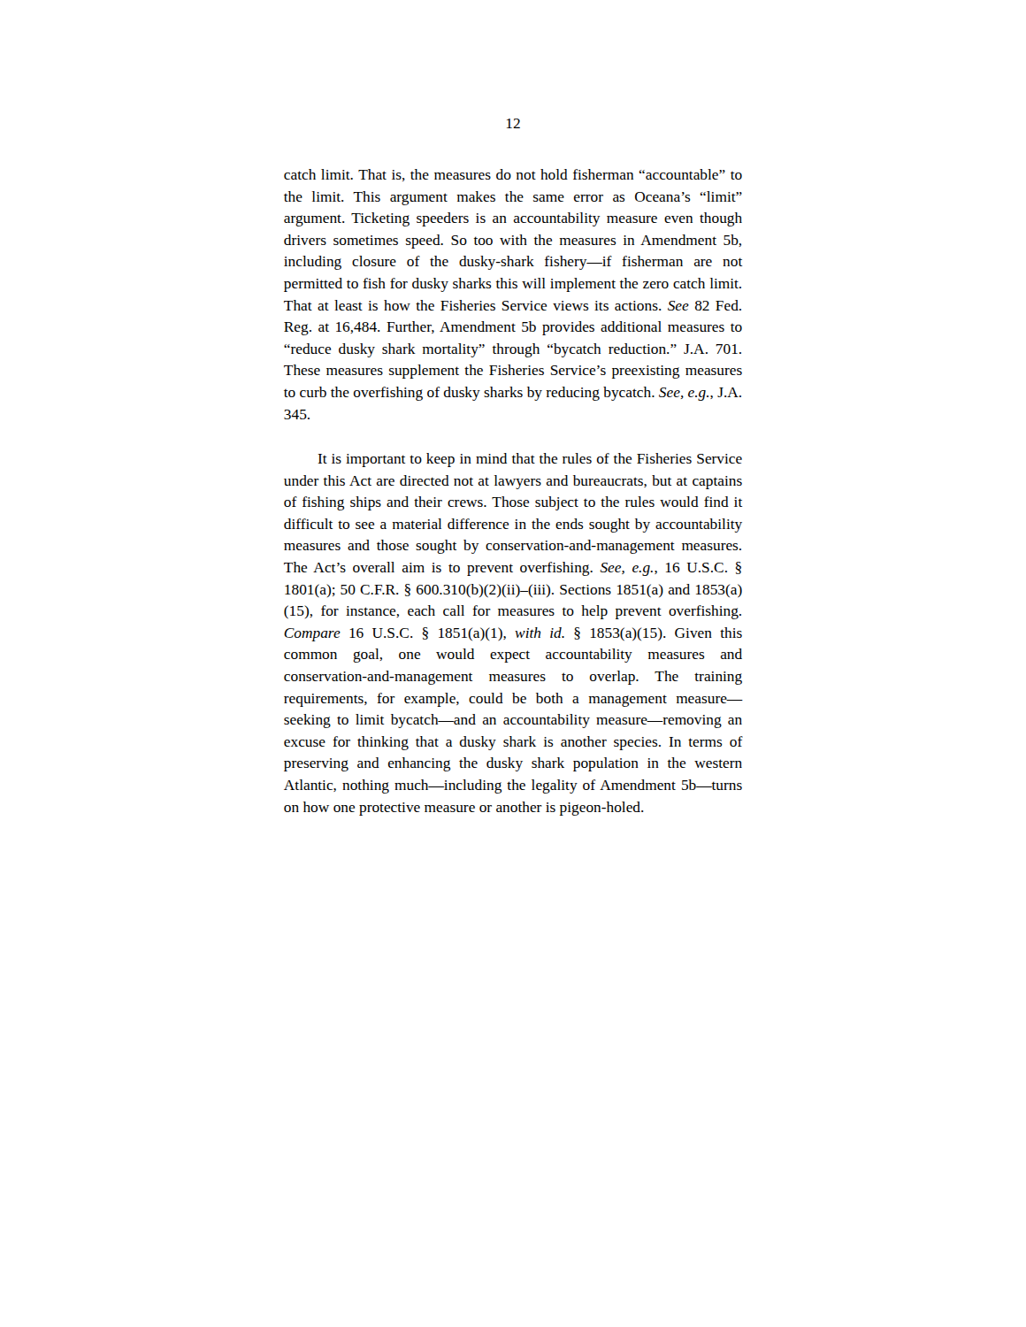12
catch limit. That is, the measures do not hold fisherman “accountable” to the limit. This argument makes the same error as Oceana’s “limit” argument. Ticketing speeders is an accountability measure even though drivers sometimes speed. So too with the measures in Amendment 5b, including closure of the dusky-shark fishery—if fisherman are not permitted to fish for dusky sharks this will implement the zero catch limit. That at least is how the Fisheries Service views its actions. See 82 Fed. Reg. at 16,484. Further, Amendment 5b provides additional measures to “reduce dusky shark mortality” through “bycatch reduction.” J.A. 701. These measures supplement the Fisheries Service’s preexisting measures to curb the overfishing of dusky sharks by reducing bycatch. See, e.g., J.A. 345.
It is important to keep in mind that the rules of the Fisheries Service under this Act are directed not at lawyers and bureaucrats, but at captains of fishing ships and their crews. Those subject to the rules would find it difficult to see a material difference in the ends sought by accountability measures and those sought by conservation-and-management measures. The Act’s overall aim is to prevent overfishing. See, e.g., 16 U.S.C. § 1801(a); 50 C.F.R. § 600.310(b)(2)(ii)–(iii). Sections 1851(a) and 1853(a)(15), for instance, each call for measures to help prevent overfishing. Compare 16 U.S.C. § 1851(a)(1), with id. § 1853(a)(15). Given this common goal, one would expect accountability measures and conservation-and-management measures to overlap. The training requirements, for example, could be both a management measure—seeking to limit bycatch—and an accountability measure—removing an excuse for thinking that a dusky shark is another species. In terms of preserving and enhancing the dusky shark population in the western Atlantic, nothing much—including the legality of Amendment 5b—turns on how one protective measure or another is pigeon-holed.